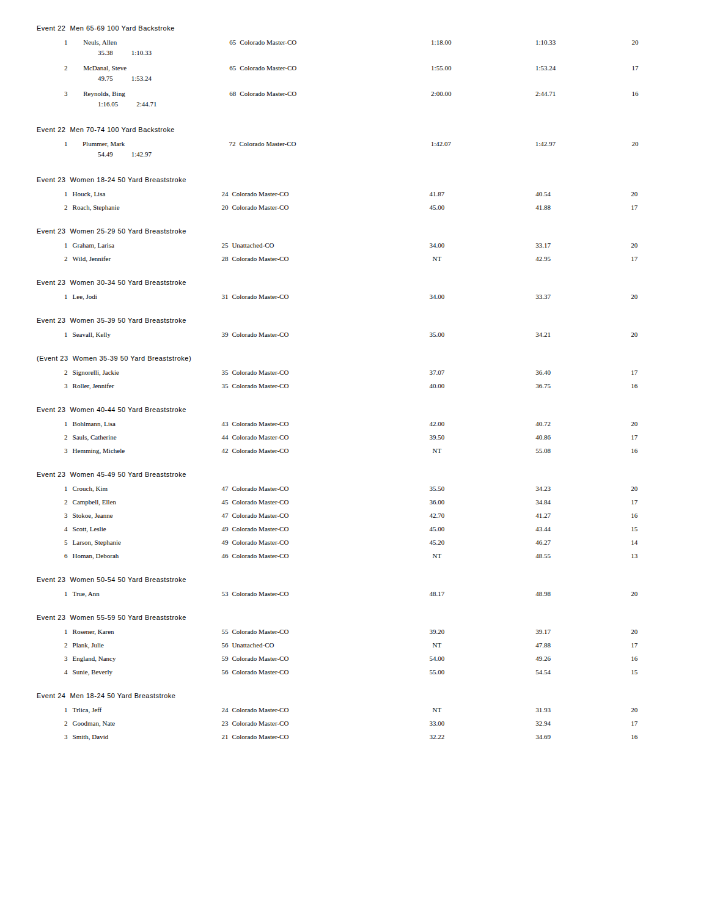Event 22 Men 65-69 100 Yard Backstroke
| 1 | Neuls, Allen | 65 | Colorado Master-CO | 1:18.00 | 1:10.33 | 20 |
| 35.38 1:10.33 | |
| 2 | McDanal, Steve | 65 | Colorado Master-CO | 1:55.00 | 1:53.24 | 17 |
| 49.75 1:53.24 | |
| 3 | Reynolds, Bing | 68 | Colorado Master-CO | 2:00.00 | 2:44.71 | 16 |
| 1:16.05 2:44.71 | |
Event 22 Men 70-74 100 Yard Backstroke
| 1 | Plummer, Mark | 72 | Colorado Master-CO | 1:42.07 | 1:42.97 | 20 |
| 54.49 1:42.97 | |
Event 23 Women 18-24 50 Yard Breaststroke
| 1 | Houck, Lisa | 24 | Colorado Master-CO | 41.87 | 40.54 | 20 |
| 2 | Roach, Stephanie | 20 | Colorado Master-CO | 45.00 | 41.88 | 17 |
Event 23 Women 25-29 50 Yard Breaststroke
| 1 | Graham, Larisa | 25 | Unattached-CO | 34.00 | 33.17 | 20 |
| 2 | Wild, Jennifer | 28 | Colorado Master-CO | NT | 42.95 | 17 |
Event 23 Women 30-34 50 Yard Breaststroke
| 1 | Lee, Jodi | 31 | Colorado Master-CO | 34.00 | 33.37 | 20 |
Event 23 Women 35-39 50 Yard Breaststroke
| 1 | Seavall, Kelly | 39 | Colorado Master-CO | 35.00 | 34.21 | 20 |
(Event 23 Women 35-39 50 Yard Breaststroke)
| 2 | Signorelli, Jackie | 35 | Colorado Master-CO | 37.07 | 36.40 | 17 |
| 3 | Roller, Jennifer | 35 | Colorado Master-CO | 40.00 | 36.75 | 16 |
Event 23 Women 40-44 50 Yard Breaststroke
| 1 | Bohlmann, Lisa | 43 | Colorado Master-CO | 42.00 | 40.72 | 20 |
| 2 | Sauls, Catherine | 44 | Colorado Master-CO | 39.50 | 40.86 | 17 |
| 3 | Hemming, Michele | 42 | Colorado Master-CO | NT | 55.08 | 16 |
Event 23 Women 45-49 50 Yard Breaststroke
| 1 | Crouch, Kim | 47 | Colorado Master-CO | 35.50 | 34.23 | 20 |
| 2 | Campbell, Ellen | 45 | Colorado Master-CO | 36.00 | 34.84 | 17 |
| 3 | Stokoe, Jeanne | 47 | Colorado Master-CO | 42.70 | 41.27 | 16 |
| 4 | Scott, Leslie | 49 | Colorado Master-CO | 45.00 | 43.44 | 15 |
| 5 | Larson, Stephanie | 49 | Colorado Master-CO | 45.20 | 46.27 | 14 |
| 6 | Homan, Deborah | 46 | Colorado Master-CO | NT | 48.55 | 13 |
Event 23 Women 50-54 50 Yard Breaststroke
| 1 | True, Ann | 53 | Colorado Master-CO | 48.17 | 48.98 | 20 |
Event 23 Women 55-59 50 Yard Breaststroke
| 1 | Rosener, Karen | 55 | Colorado Master-CO | 39.20 | 39.17 | 20 |
| 2 | Plank, Julie | 56 | Unattached-CO | NT | 47.88 | 17 |
| 3 | England, Nancy | 59 | Colorado Master-CO | 54.00 | 49.26 | 16 |
| 4 | Sunie, Beverly | 56 | Colorado Master-CO | 55.00 | 54.54 | 15 |
Event 24 Men 18-24 50 Yard Breaststroke
| 1 | Trlica, Jeff | 24 | Colorado Master-CO | NT | 31.93 | 20 |
| 2 | Goodman, Nate | 23 | Colorado Master-CO | 33.00 | 32.94 | 17 |
| 3 | Smith, David | 21 | Colorado Master-CO | 32.22 | 34.69 | 16 |